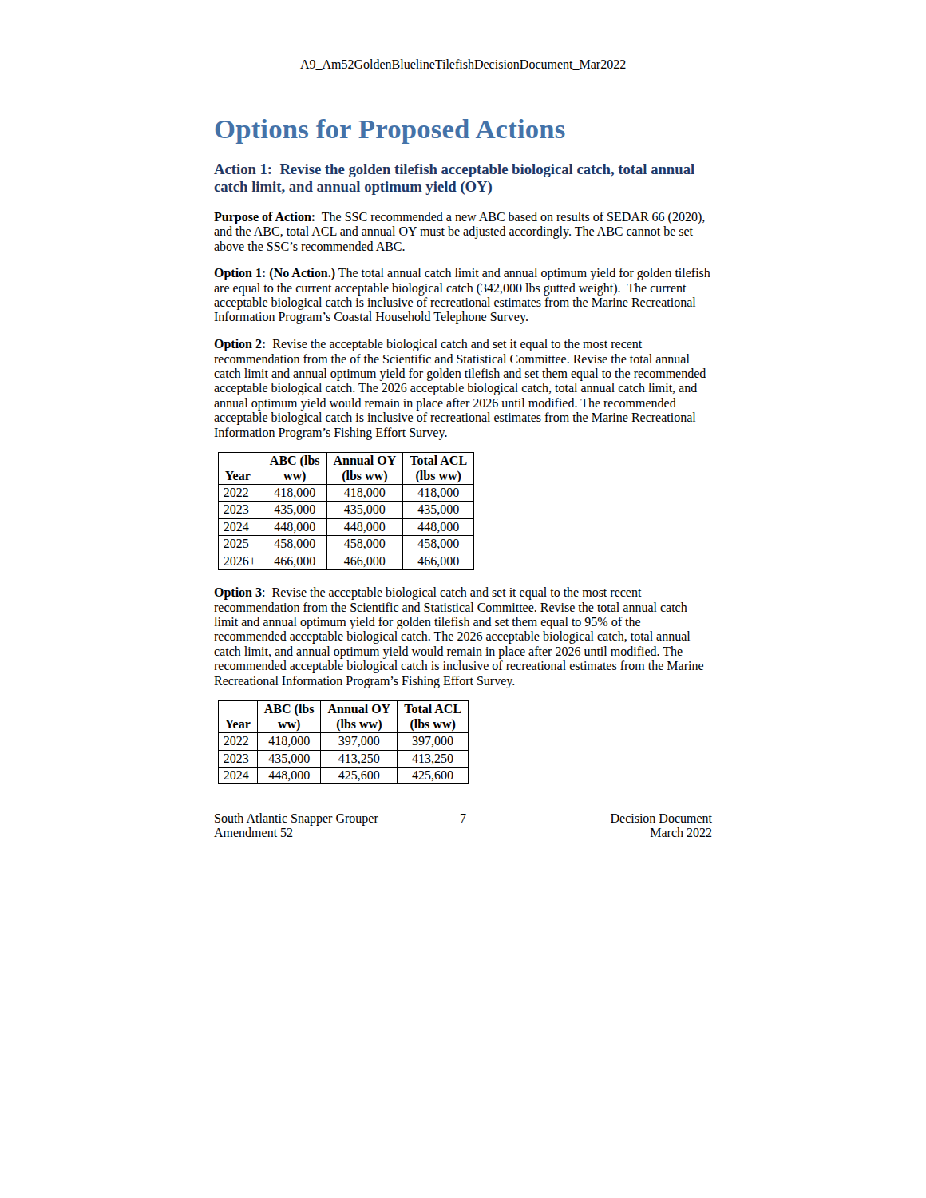A9_Am52GoldenBluelineTilefishDecisionDocument_Mar2022
Options for Proposed Actions
Action 1: Revise the golden tilefish acceptable biological catch, total annual catch limit, and annual optimum yield (OY)
Purpose of Action: The SSC recommended a new ABC based on results of SEDAR 66 (2020), and the ABC, total ACL and annual OY must be adjusted accordingly. The ABC cannot be set above the SSC’s recommended ABC.
Option 1: (No Action.) The total annual catch limit and annual optimum yield for golden tilefish are equal to the current acceptable biological catch (342,000 lbs gutted weight). The current acceptable biological catch is inclusive of recreational estimates from the Marine Recreational Information Program’s Coastal Household Telephone Survey.
Option 2: Revise the acceptable biological catch and set it equal to the most recent recommendation from the of the Scientific and Statistical Committee. Revise the total annual catch limit and annual optimum yield for golden tilefish and set them equal to the recommended acceptable biological catch. The 2026 acceptable biological catch, total annual catch limit, and annual optimum yield would remain in place after 2026 until modified. The recommended acceptable biological catch is inclusive of recreational estimates from the Marine Recreational Information Program’s Fishing Effort Survey.
| Year | ABC (lbs ww) | Annual OY (lbs ww) | Total ACL (lbs ww) |
| --- | --- | --- | --- |
| 2022 | 418,000 | 418,000 | 418,000 |
| 2023 | 435,000 | 435,000 | 435,000 |
| 2024 | 448,000 | 448,000 | 448,000 |
| 2025 | 458,000 | 458,000 | 458,000 |
| 2026+ | 466,000 | 466,000 | 466,000 |
Option 3: Revise the acceptable biological catch and set it equal to the most recent recommendation from the Scientific and Statistical Committee. Revise the total annual catch limit and annual optimum yield for golden tilefish and set them equal to 95% of the recommended acceptable biological catch. The 2026 acceptable biological catch, total annual catch limit, and annual optimum yield would remain in place after 2026 until modified. The recommended acceptable biological catch is inclusive of recreational estimates from the Marine Recreational Information Program’s Fishing Effort Survey.
| Year | ABC (lbs ww) | Annual OY (lbs ww) | Total ACL (lbs ww) |
| --- | --- | --- | --- |
| 2022 | 418,000 | 397,000 | 397,000 |
| 2023 | 435,000 | 413,250 | 413,250 |
| 2024 | 448,000 | 425,600 | 425,600 |
| South Atlantic Snapper Grouper Amendment 52 | 7 | Decision Document March 2022 |